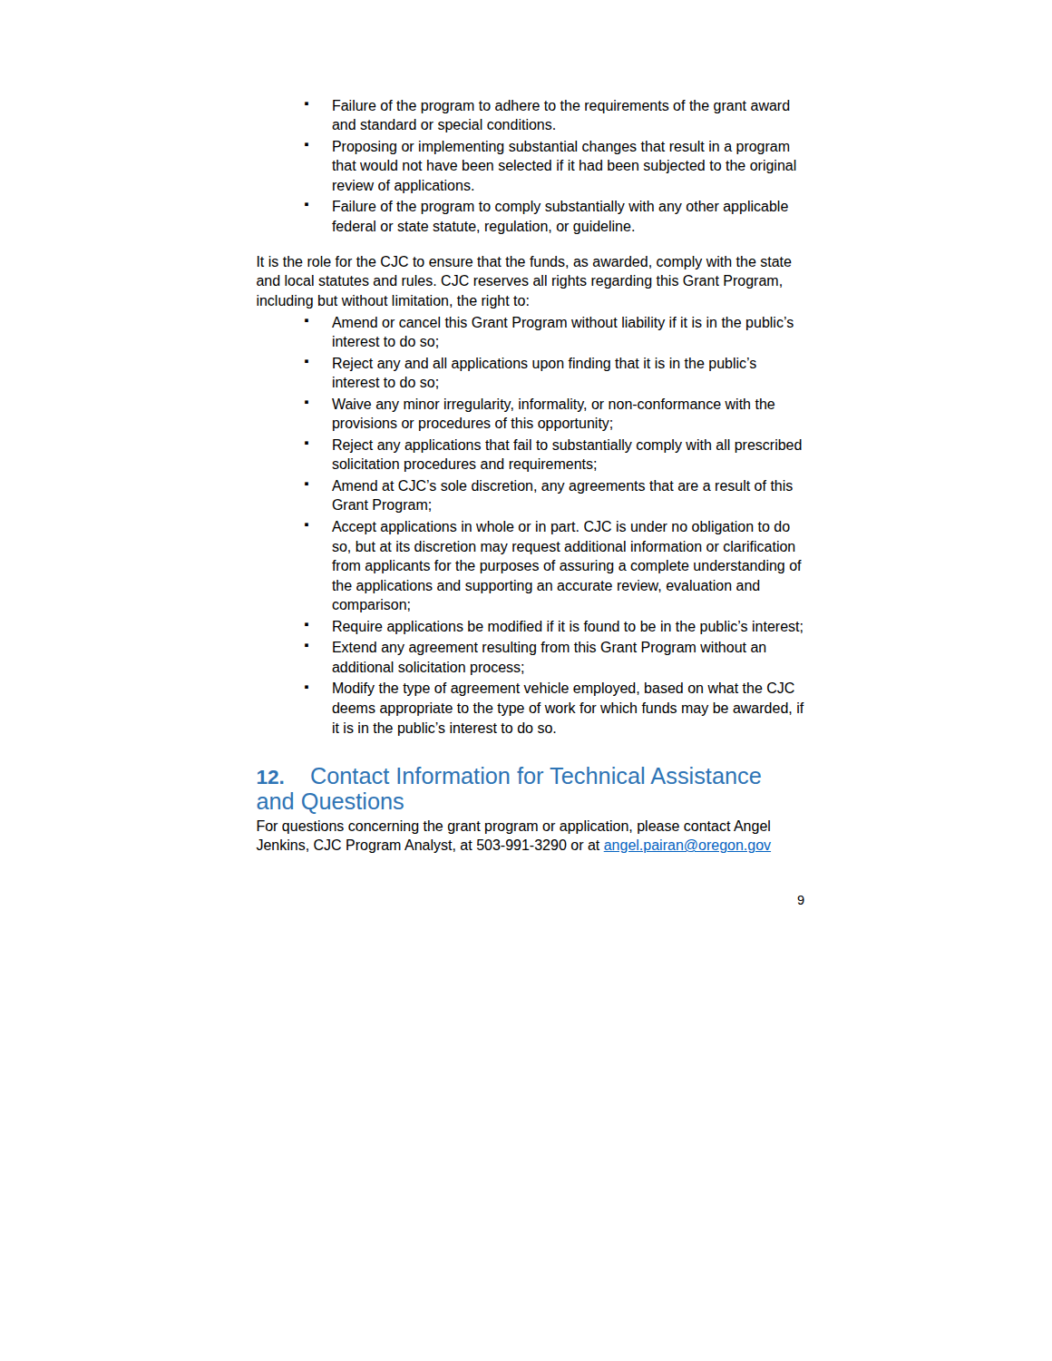Failure of the program to adhere to the requirements of the grant award and standard or special conditions.
Proposing or implementing substantial changes that result in a program that would not have been selected if it had been subjected to the original review of applications.
Failure of the program to comply substantially with any other applicable federal or state statute, regulation, or guideline.
It is the role for the CJC to ensure that the funds, as awarded, comply with the state and local statutes and rules. CJC reserves all rights regarding this Grant Program, including but without limitation, the right to:
Amend or cancel this Grant Program without liability if it is in the public’s interest to do so;
Reject any and all applications upon finding that it is in the public’s interest to do so;
Waive any minor irregularity, informality, or non-conformance with the provisions or procedures of this opportunity;
Reject any applications that fail to substantially comply with all prescribed solicitation procedures and requirements;
Amend at CJC’s sole discretion, any agreements that are a result of this Grant Program;
Accept applications in whole or in part. CJC is under no obligation to do so, but at its discretion may request additional information or clarification from applicants for the purposes of assuring a complete understanding of the applications and supporting an accurate review, evaluation and comparison;
Require applications be modified if it is found to be in the public’s interest;
Extend any agreement resulting from this Grant Program without an additional solicitation process;
Modify the type of agreement vehicle employed, based on what the CJC deems appropriate to the type of work for which funds may be awarded, if it is in the public’s interest to do so.
12. Contact Information for Technical Assistance and Questions
For questions concerning the grant program or application, please contact Angel Jenkins, CJC Program Analyst, at 503-991-3290 or at angel.pairan@oregon.gov
9